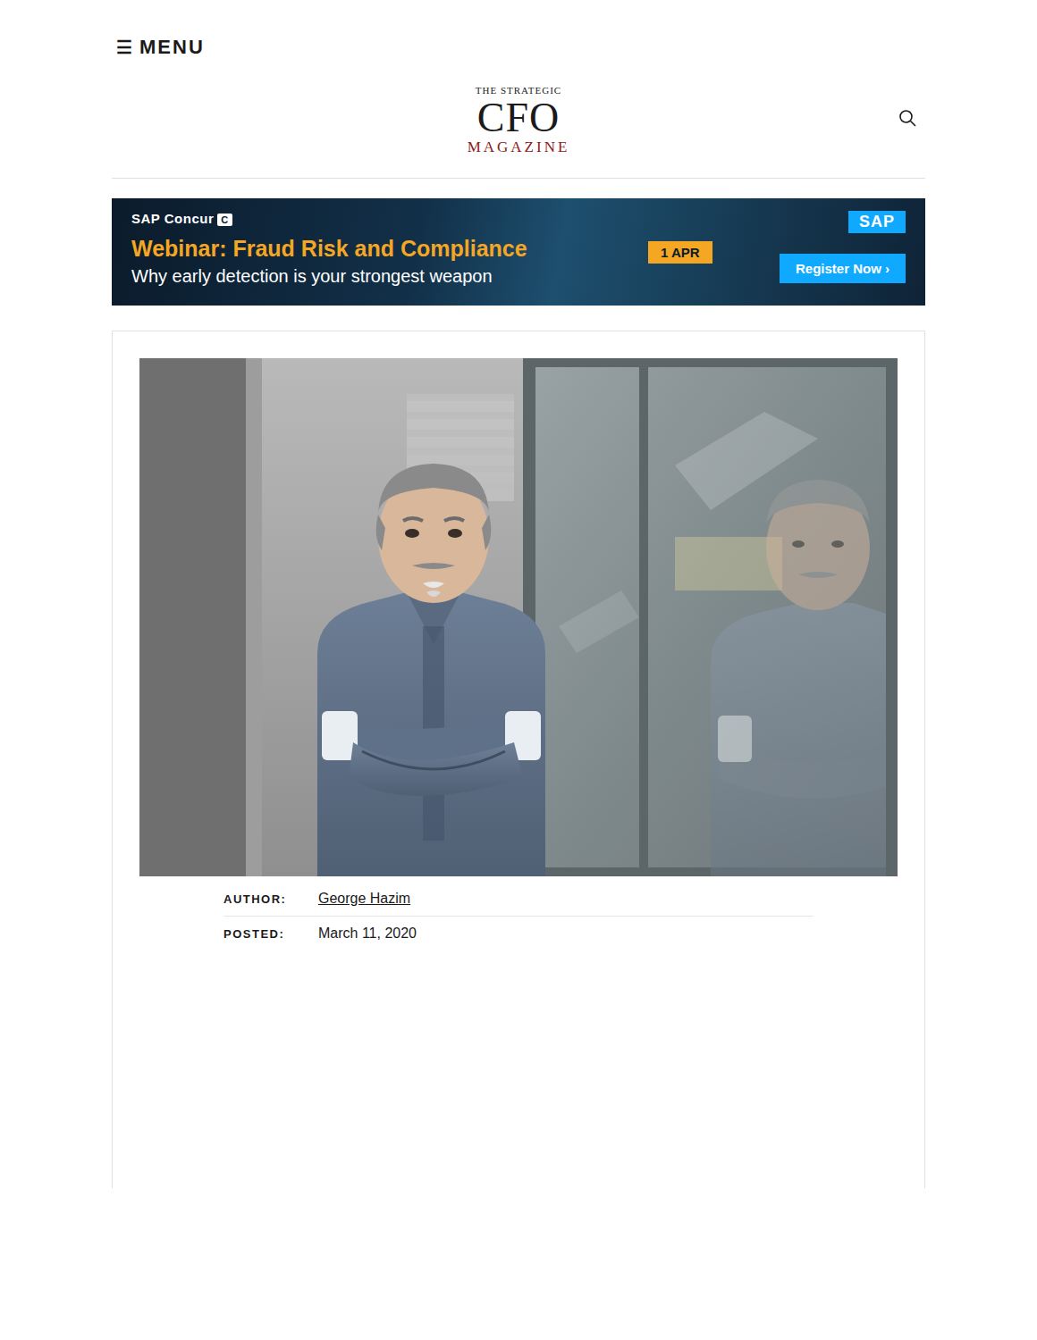☰MENU
THE STRATEGIC
CFO
MAGAZINE
SAP ConcurC Webinar: Fraud Risk and Compliance Why early detection is your strongest weapon 1 APR SAP Register Now
AUTHOR: George Hazim
POSTED: March 11, 2020